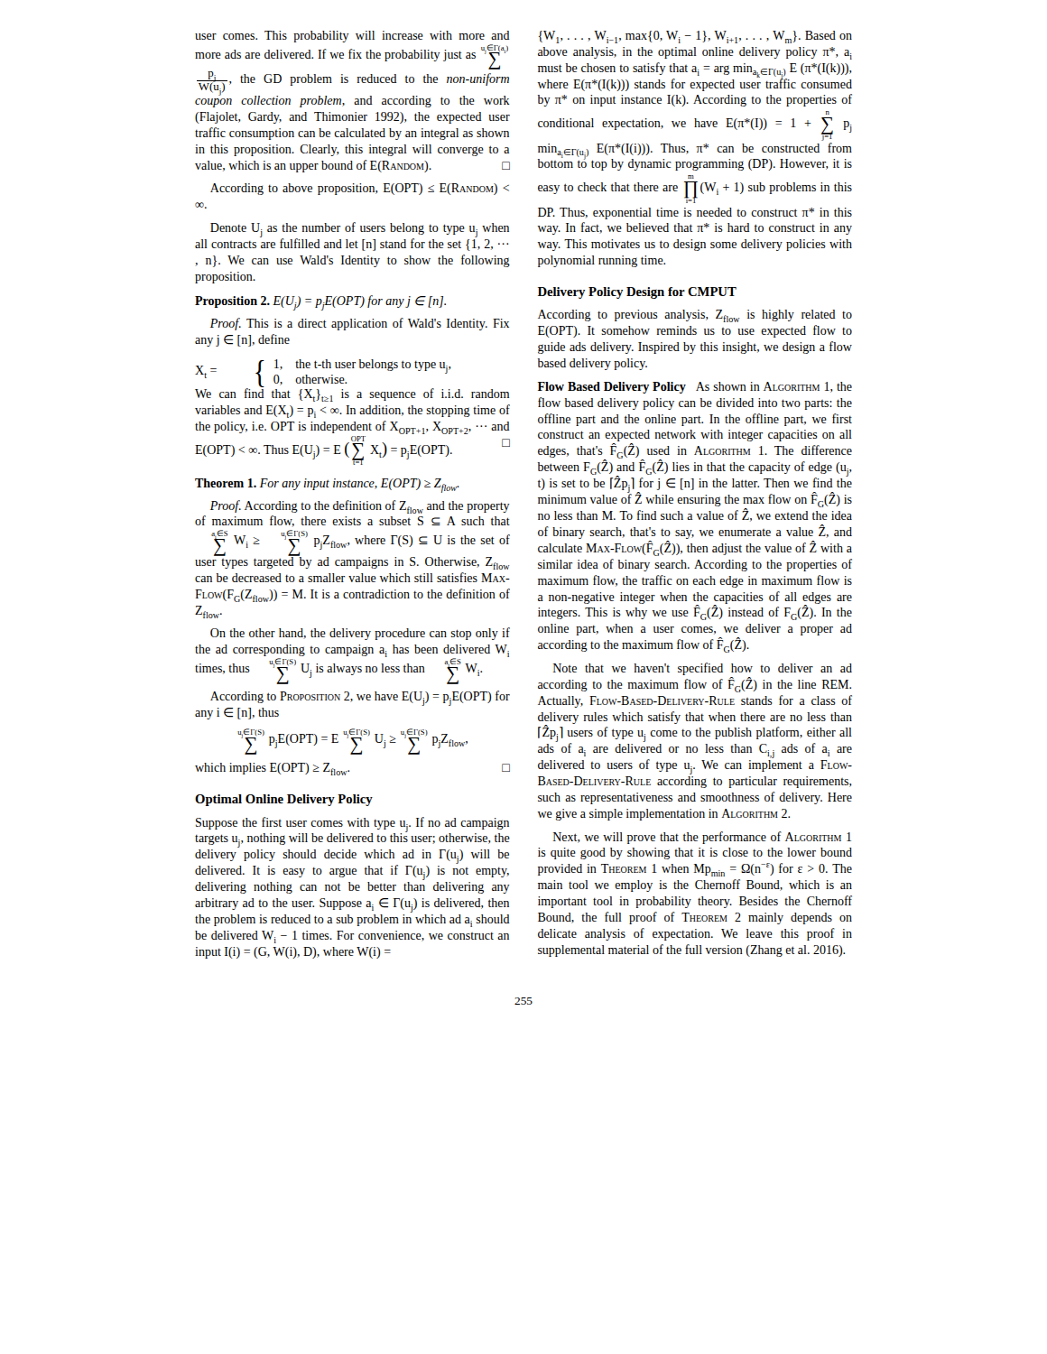user comes. This probability will increase with more and more ads are delivered. If we fix the probability just as uj∈Γ(ai)∑ pj W(uj), the GD problem is reduced to the non-uniform coupon collection problem, and according to the work (Flajolet, Gardy, and Thimonier 1992), the expected user traffic consumption can be calculated by an integral as shown in this proposition. Clearly, this integral will converge to a value, which is an upper bound of E(Random). □
According to above proposition, E(OPT) ≤ E(Random) < ∞.
Denote Uj as the number of users belong to type uj when all contracts are fulfilled and let [n] stand for the set {1, 2, ··· , n}. We can use Wald's Identity to show the following proposition.
Proposition 2. E(Uj) = pjE(OPT) for any j ∈ [n].
Proof. This is a direct application of Wald's Identity. Fix any j ∈ [n], define
{ 1, the t-th user belongs to type uj, 0, otherwise.
Xt =
We can find that {Xt}t≥1 is a sequence of i.i.d. random variables and E(Xt) = pi < ∞. In addition, the stopping time of the policy, i.e. OPT is independent of XOPT+1, XOPT+2, ··· and E(OPT) < ∞. Thus E(Uj) = E (OPT∑t=1 Xt) = pjE(OPT). □
Theorem 1. For any input instance, E(OPT) ≥ Zflow.
Proof. According to the definition of Zflow and the property of maximum flow, there exists a subset S ⊆ A such that ai∈S∑ Wi ≥ uj∈Γ(S)∑ pjZflow, where Γ(S) ⊆ U is the set of user types targeted by ad campaigns in S. Otherwise, Zflow can be decreased to a smaller value which still satisfies Max-Flow(FG(Zflow)) = M. It is a contradiction to the definition of Zflow.
On the other hand, the delivery procedure can stop only if the ad corresponding to campaign ai has been delivered Wi times, thus uj∈Γ(S)∑ Uj is always no less than ai∈S∑ Wi.
According to Proposition 2, we have E(Uj) = pjE(OPT) for any i ∈ [n], thus
uj∈Γ(S)∑ pjE(OPT) = E uj∈Γ(S)∑ Uj ≥ uj∈Γ(S)∑ pjZflow,
which implies E(OPT) ≥ Zflow. □
Optimal Online Delivery Policy
Suppose the first user comes with type uj. If no ad campaign targets uj, nothing will be delivered to this user; otherwise, the delivery policy should decide which ad in Γ(uj) will be delivered. It is easy to argue that if Γ(uj) is not empty, delivering nothing can not be better than delivering any arbitrary ad to the user. Suppose ai ∈ Γ(uj) is delivered, then the problem is reduced to a sub problem in which ad ai should be delivered Wi − 1 times. For convenience, we construct an input I(i) = (G, W(i), D), where W(i) =
{W1, . . . , Wi−1, max{0, Wi − 1}, Wi+1, . . . , Wm}. Based on above analysis, in the optimal online delivery policy π*, ai must be chosen to satisfy that ai = arg minak∈Γ(uj) E (π*(I(k))), where E(π*(I(k))) stands for expected user traffic consumed by π* on input instance I(k). According to the properties of conditional expectation, we have E(π*(I)) = 1 + n∑j=1 pj minai∈Γ(uj) E(π*(I(i))). Thus, π* can be constructed from bottom to top by dynamic programming (DP). However, it is easy to check that there are m∏i=1(Wi + 1) sub problems in this DP. Thus, exponential time is needed to construct π* in this way. In fact, we believed that π* is hard to construct in any way. This motivates us to design some delivery policies with polynomial running time.
Delivery Policy Design for CMPUT
According to previous analysis, Zflow is highly related to E(OPT). It somehow reminds us to use expected flow to guide ads delivery. Inspired by this insight, we design a flow based delivery policy.
Flow Based Delivery Policy As shown in Algorithm 1, the flow based delivery policy can be divided into two parts: the offline part and the online part. In the offline part, we first construct an expected network with integer capacities on all edges, that's F̂G(Ẑ) used in Algorithm 1. The difference between FG(Ẑ) and F̂G(Ẑ) lies in that the capacity of edge (uj, t) is set to be ⌈Ẑpj⌉ for j ∈ [n] in the latter. Then we find the minimum value of Ẑ while ensuring the max flow on F̂G(Ẑ) is no less than M. To find such a value of Ẑ, we extend the idea of binary search, that's to say, we enumerate a value Ẑ, and calculate Max-Flow(F̂G(Ẑ)), then adjust the value of Ẑ with a similar idea of binary search. According to the properties of maximum flow, the traffic on each edge in maximum flow is a non-negative integer when the capacities of all edges are integers. This is why we use F̂G(Ẑ) instead of FG(Ẑ). In the online part, when a user comes, we deliver a proper ad according to the maximum flow of F̂G(Ẑ).
Note that we haven't specified how to deliver an ad according to the maximum flow of F̂G(Ẑ) in the line REM. Actually, Flow-Based-Delivery-Rule stands for a class of delivery rules which satisfy that when there are no less than ⌈Ẑpj⌉ users of type uj come to the publish platform, either all ads of ai are delivered or no less than Ci,j ads of ai are delivered to users of type uj. We can implement a Flow-Based-Delivery-Rule according to particular requirements, such as representativeness and smoothness of delivery. Here we give a simple implementation in Algorithm 2.
Next, we will prove that the performance of Algorithm 1 is quite good by showing that it is close to the lower bound provided in Theorem 1 when Mpmin = Ω(n−ε) for ε > 0. The main tool we employ is the Chernoff Bound, which is an important tool in probability theory. Besides the Chernoff Bound, the full proof of Theorem 2 mainly depends on delicate analysis of expectation. We leave this proof in supplemental material of the full version (Zhang et al. 2016).
255